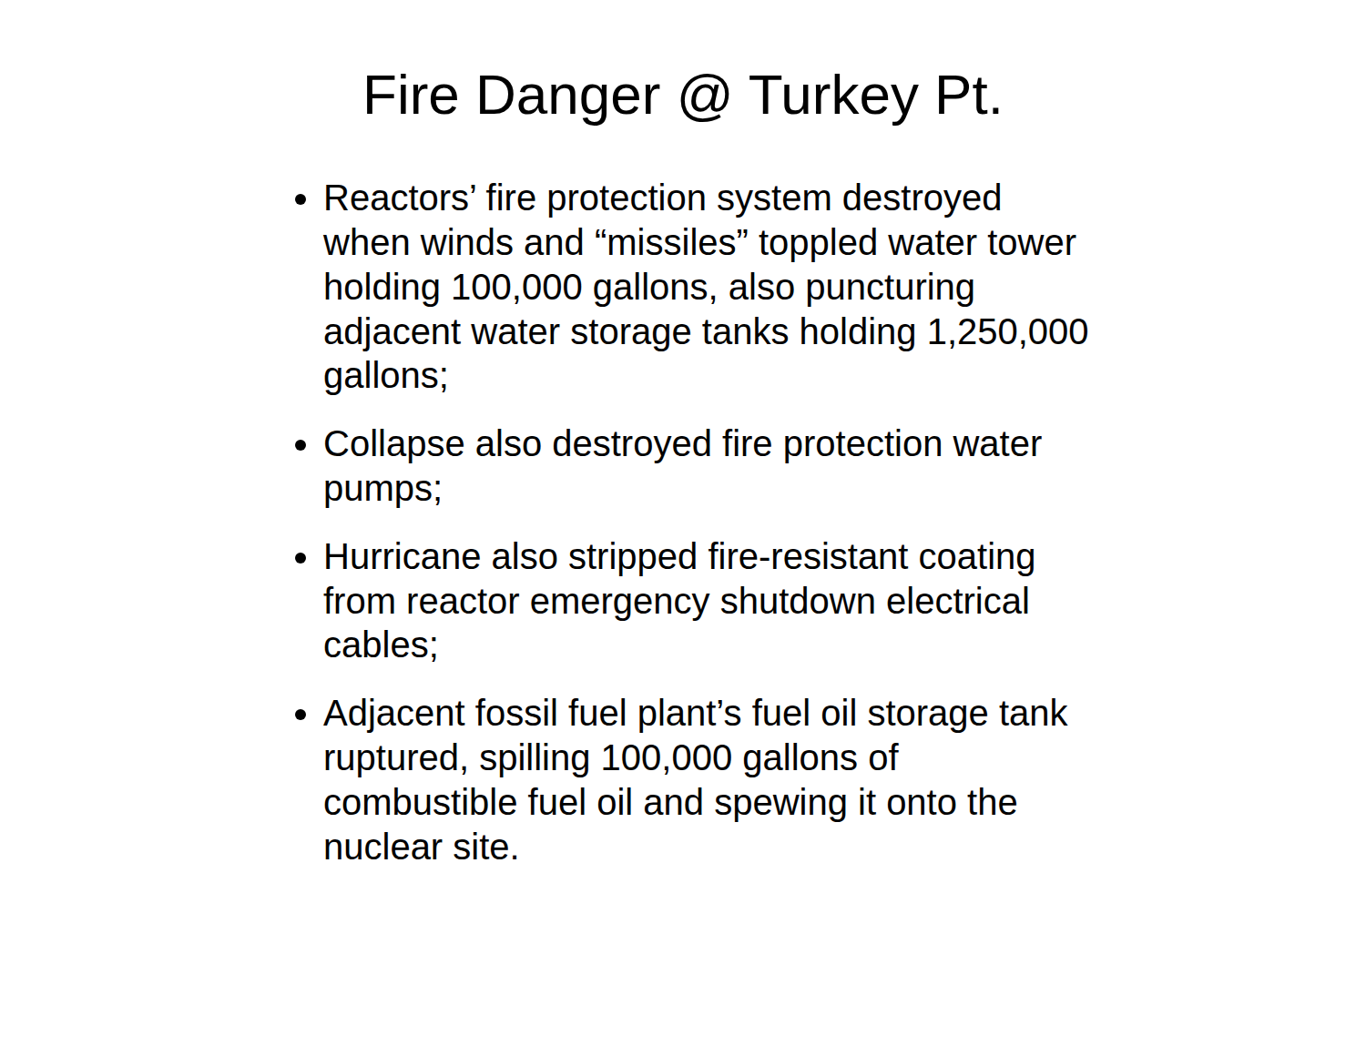Fire Danger @ Turkey Pt.
Reactors’ fire protection system destroyed when winds and “missiles” toppled water tower holding 100,000 gallons, also puncturing adjacent water storage tanks holding 1,250,000 gallons;
Collapse also destroyed fire protection water pumps;
Hurricane also stripped fire-resistant coating from reactor emergency shutdown electrical cables;
Adjacent fossil fuel plant’s fuel oil storage tank ruptured, spilling 100,000 gallons of combustible fuel oil and spewing it onto the nuclear site.